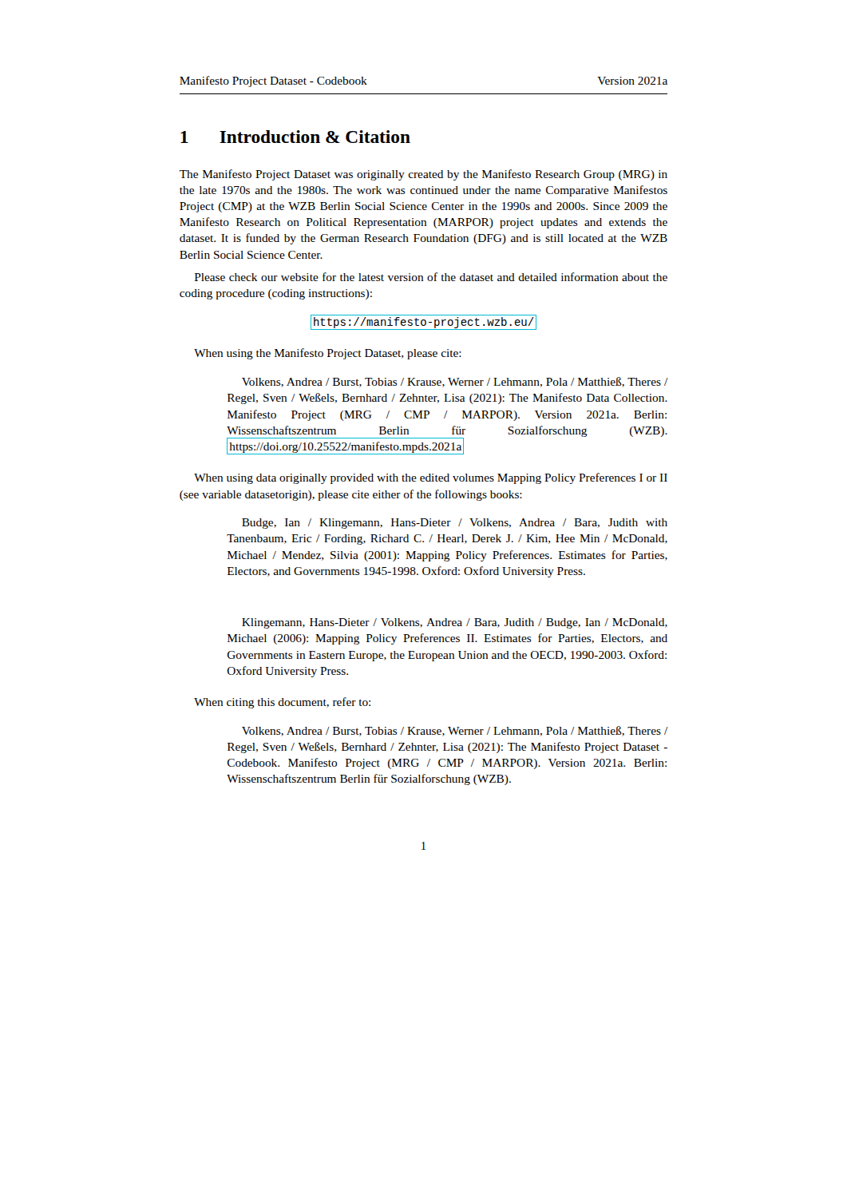Manifesto Project Dataset - Codebook Version 2021a
1 Introduction & Citation
The Manifesto Project Dataset was originally created by the Manifesto Research Group (MRG) in the late 1970s and the 1980s. The work was continued under the name Comparative Manifestos Project (CMP) at the WZB Berlin Social Science Center in the 1990s and 2000s. Since 2009 the Manifesto Research on Political Representation (MARPOR) project updates and extends the dataset. It is funded by the German Research Foundation (DFG) and is still located at the WZB Berlin Social Science Center.
Please check our website for the latest version of the dataset and detailed information about the coding procedure (coding instructions):
https://manifesto-project.wzb.eu/
When using the Manifesto Project Dataset, please cite:
Volkens, Andrea / Burst, Tobias / Krause, Werner / Lehmann, Pola / Matthieß, Theres / Regel, Sven / Weßels, Bernhard / Zehnter, Lisa (2021): The Manifesto Data Collection. Manifesto Project (MRG / CMP / MARPOR). Version 2021a. Berlin: Wissenschaftszentrum Berlin für Sozialforschung (WZB). https://doi.org/10.25522/manifesto.mpds.2021a
When using data originally provided with the edited volumes Mapping Policy Preferences I or II (see variable datasetorigin), please cite either of the followings books:
Budge, Ian / Klingemann, Hans-Dieter / Volkens, Andrea / Bara, Judith with Tanenbaum, Eric / Fording, Richard C. / Hearl, Derek J. / Kim, Hee Min / McDonald, Michael / Mendez, Silvia (2001): Mapping Policy Preferences. Estimates for Parties, Electors, and Governments 1945-1998. Oxford: Oxford University Press.
Klingemann, Hans-Dieter / Volkens, Andrea / Bara, Judith / Budge, Ian / McDonald, Michael (2006): Mapping Policy Preferences II. Estimates for Parties, Electors, and Governments in Eastern Europe, the European Union and the OECD, 1990-2003. Oxford: Oxford University Press.
When citing this document, refer to:
Volkens, Andrea / Burst, Tobias / Krause, Werner / Lehmann, Pola / Matthieß, Theres / Regel, Sven / Weßels, Bernhard / Zehnter, Lisa (2021): The Manifesto Project Dataset - Codebook. Manifesto Project (MRG / CMP / MARPOR). Version 2021a. Berlin: Wissenschaftszentrum Berlin für Sozialforschung (WZB).
1